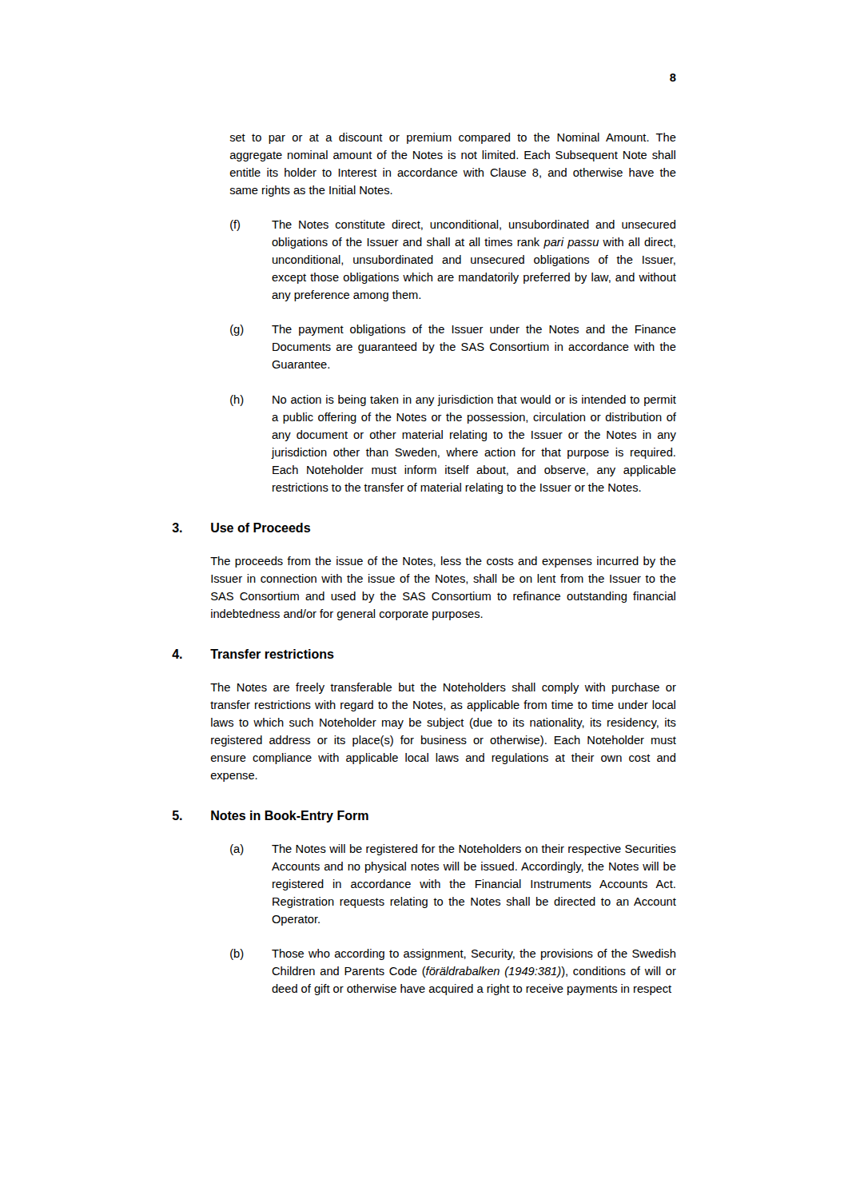8
set to par or at a discount or premium compared to the Nominal Amount. The aggregate nominal amount of the Notes is not limited. Each Subsequent Note shall entitle its holder to Interest in accordance with Clause 8, and otherwise have the same rights as the Initial Notes.
(f)
The Notes constitute direct, unconditional, unsubordinated and unsecured obligations of the Issuer and shall at all times rank pari passu with all direct, unconditional, unsubordinated and unsecured obligations of the Issuer, except those obligations which are mandatorily preferred by law, and without any preference among them.
(g)
The payment obligations of the Issuer under the Notes and the Finance Documents are guaranteed by the SAS Consortium in accordance with the Guarantee.
(h)
No action is being taken in any jurisdiction that would or is intended to permit a public offering of the Notes or the possession, circulation or distribution of any document or other material relating to the Issuer or the Notes in any jurisdiction other than Sweden, where action for that purpose is required. Each Noteholder must inform itself about, and observe, any applicable restrictions to the transfer of material relating to the Issuer or the Notes.
3. Use of Proceeds
The proceeds from the issue of the Notes, less the costs and expenses incurred by the Issuer in connection with the issue of the Notes, shall be on lent from the Issuer to the SAS Consortium and used by the SAS Consortium to refinance outstanding financial indebtedness and/or for general corporate purposes.
4. Transfer restrictions
The Notes are freely transferable but the Noteholders shall comply with purchase or transfer restrictions with regard to the Notes, as applicable from time to time under local laws to which such Noteholder may be subject (due to its nationality, its residency, its registered address or its place(s) for business or otherwise). Each Noteholder must ensure compliance with applicable local laws and regulations at their own cost and expense.
5. Notes in Book-Entry Form
(a)
The Notes will be registered for the Noteholders on their respective Securities Accounts and no physical notes will be issued. Accordingly, the Notes will be registered in accordance with the Financial Instruments Accounts Act. Registration requests relating to the Notes shall be directed to an Account Operator.
(b)
Those who according to assignment, Security, the provisions of the Swedish Children and Parents Code (föräldrabalken (1949:381)), conditions of will or deed of gift or otherwise have acquired a right to receive payments in respect